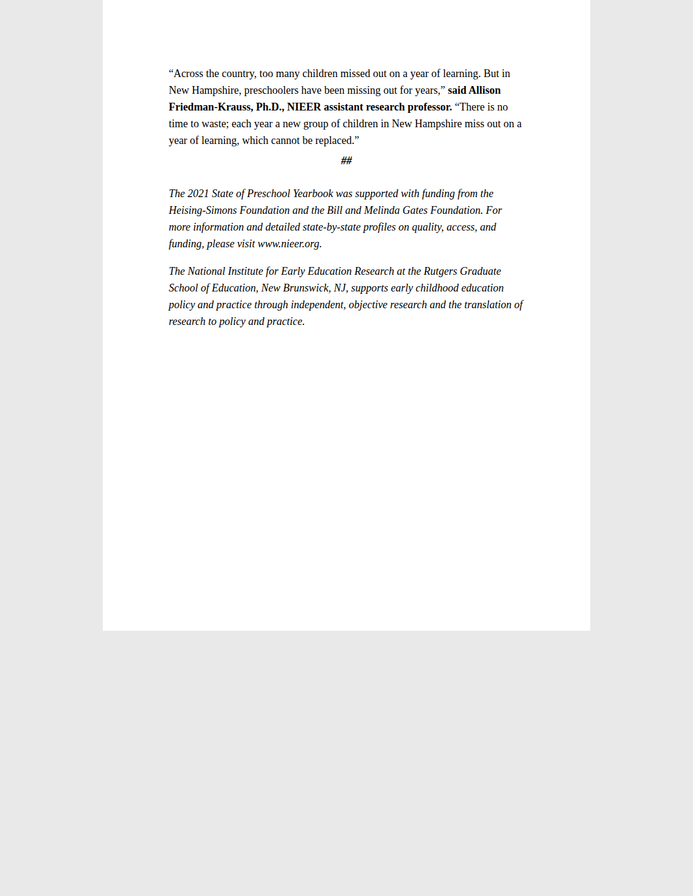“Across the country, too many children missed out on a year of learning. But in New Hampshire, preschoolers have been missing out for years,” said Allison Friedman-Krauss, Ph.D., NIEER assistant research professor. “There is no time to waste; each year a new group of children in New Hampshire miss out on a year of learning, which cannot be replaced.”
##
The 2021 State of Preschool Yearbook was supported with funding from the Heising-Simons Foundation and the Bill and Melinda Gates Foundation. For more information and detailed state-by-state profiles on quality, access, and funding, please visit www.nieer.org.
The National Institute for Early Education Research at the Rutgers Graduate School of Education, New Brunswick, NJ, supports early childhood education policy and practice through independent, objective research and the translation of research to policy and practice.